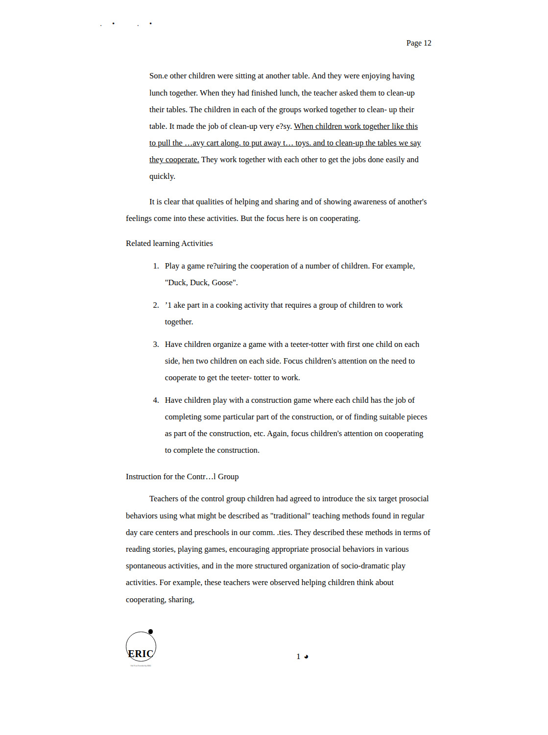.• .•
Page 12
Son.e other children were sitting at another table. And they were enjoying having lunch together. When they had finished lunch, the teacher asked them to clean-up their tables. The children in each of the groups worked together to clean- up their table. It made the job of clean-up very e?sy. When children work together like this to pull the …avy cart along. to put away t… toys. and to clean-up the tables we say they cooperate. They work together with each other to get the jobs done easily and quickly.
It is clear that qualities of helping and sharing and of showing awareness of another's feelings come into these activities. But the focus here is on cooperating.
Related learning Activities
Play a game re?uiring the cooperation of a number of children. For example, "Duck, Duck, Goose".
’1 ake part in a cooking activity that requires a group of children to work together.
Have children organize a game with a teeter-totter with first one child on each side, hen two children on each side. Focus children's attention on the need to cooperate to get the teeter- totter to work.
Have children play with a construction game where each child has the job of completing some particular part of the construction, or of finding suitable pieces as part of the construction, etc. Again, focus children's attention on cooperating to complete the construction.
Instruction for the Contr…l Group
Teachers of the control group children had agreed to introduce the six target prosocial behaviors using what might be described as "traditional" teaching methods found in regular day care centers and preschools in our comm. .ties. They described these methods in terms of reading stories, playing games, encouraging appropriate prosocial behaviors in various spontaneous activities, and in the more structured organization of socio-dramatic play activities. For example, these teachers were observed helping children think about cooperating, sharing,
ERIC Full Text Provided by ERIC
1 ◕